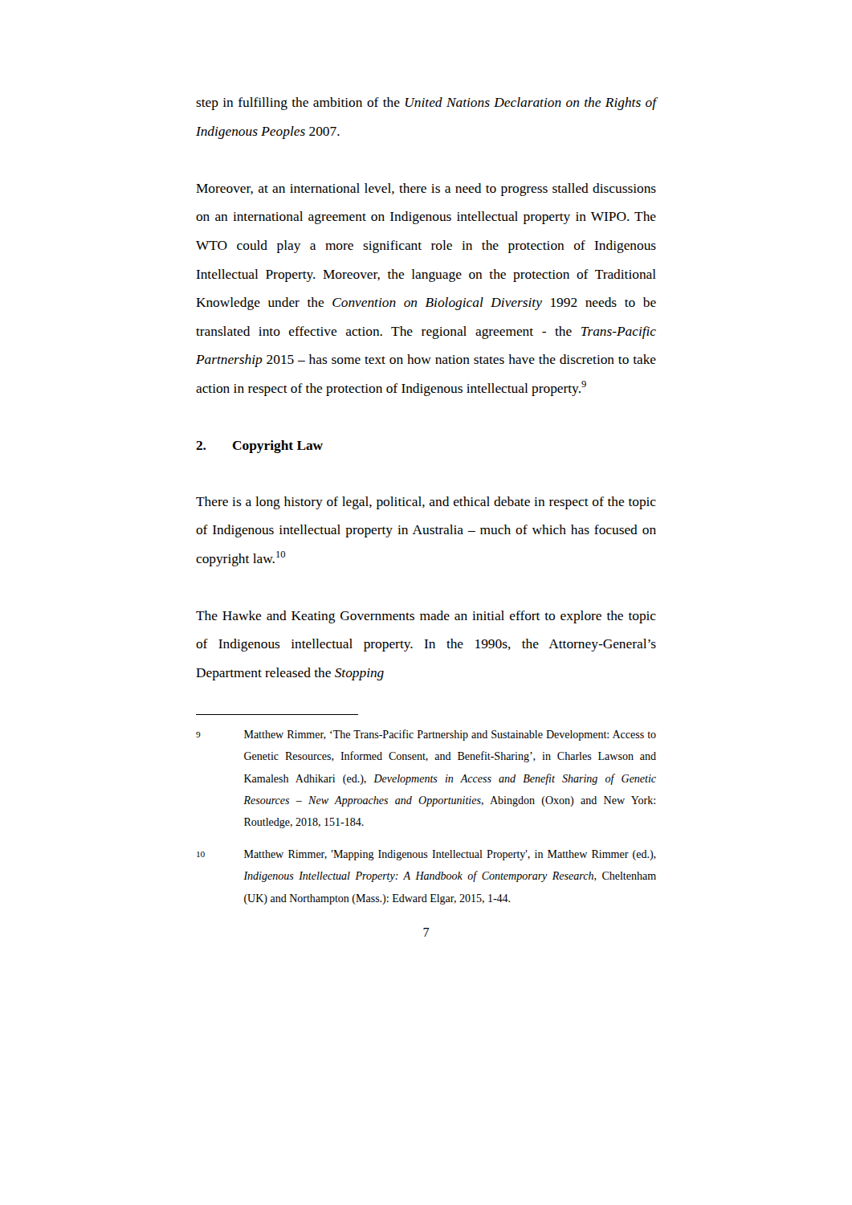step in fulfilling the ambition of the United Nations Declaration on the Rights of Indigenous Peoples 2007.
Moreover, at an international level, there is a need to progress stalled discussions on an international agreement on Indigenous intellectual property in WIPO. The WTO could play a more significant role in the protection of Indigenous Intellectual Property. Moreover, the language on the protection of Traditional Knowledge under the Convention on Biological Diversity 1992 needs to be translated into effective action. The regional agreement - the Trans-Pacific Partnership 2015 – has some text on how nation states have the discretion to take action in respect of the protection of Indigenous intellectual property.9
2. Copyright Law
There is a long history of legal, political, and ethical debate in respect of the topic of Indigenous intellectual property in Australia – much of which has focused on copyright law.10
The Hawke and Keating Governments made an initial effort to explore the topic of Indigenous intellectual property. In the 1990s, the Attorney-General’s Department released the Stopping
9
Matthew Rimmer, ‘The Trans-Pacific Partnership and Sustainable Development: Access to Genetic Resources, Informed Consent, and Benefit-Sharing’, in Charles Lawson and Kamalesh Adhikari (ed.), Developments in Access and Benefit Sharing of Genetic Resources – New Approaches and Opportunities, Abingdon (Oxon) and New York: Routledge, 2018, 151-184.
10
Matthew Rimmer, 'Mapping Indigenous Intellectual Property', in Matthew Rimmer (ed.), Indigenous Intellectual Property: A Handbook of Contemporary Research, Cheltenham (UK) and Northampton (Mass.): Edward Elgar, 2015, 1-44.
7